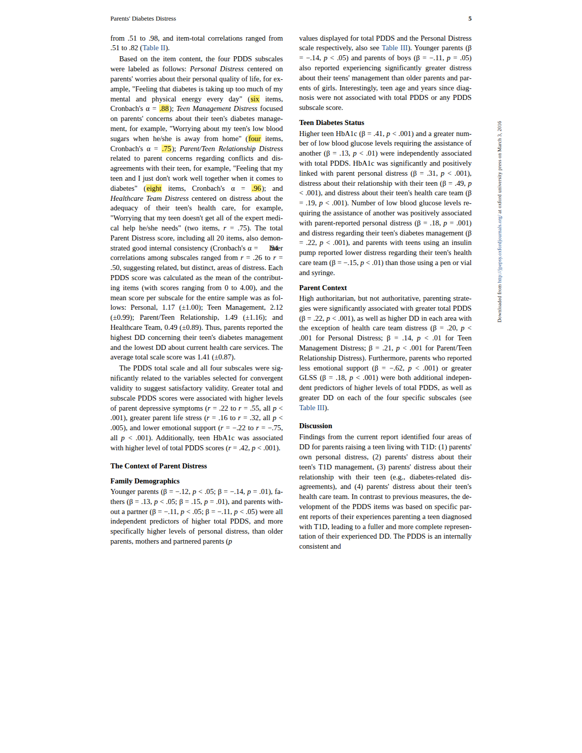Parents' Diabetes Distress 5
Downloaded from http://jpepsy.oxfordjournals.org/ at oxford university press on March 3, 2016
from .51 to .98, and item-total correlations ranged from .51 to .82 (Table II).
Based on the item content, the four PDDS subscales were labeled as follows: Personal Distress centered on parents' worries about their personal quality of life, for example, "Feeling that diabetes is taking up too much of my mental and physical energy every day" (six items, Cronbach's α = .88); Teen Management Distress focused on parents' concerns about their teen's diabetes management, for example, "Worrying about my teen's low blood sugars when he/she is away from home" (four items, Cronbach's α = .75); Parent/Teen Relationship Distress related to parent concerns regarding conflicts and disagreements with their teen, for example, "Feeling that my teen and I just don't work well together when it comes to diabetes" (eight items, Cronbach's α = .96); and Healthcare Team Distress centered on distress about the adequacy of their teen's health care, for example, "Worrying that my teen doesn't get all of the expert medical help he/she needs" (two items, r = .75). The total Parent Distress score, including all 20 items, also demonstrated good internal consistency (Cronbach's α = .94 Intercorrelations among subscales ranged from r = .26 to r = .50, suggesting related, but distinct, areas of distress. Each PDDS score was calculated as the mean of the contributing items (with scores ranging from 0 to 4.00), and the mean score per subscale for the entire sample was as follows: Personal, 1.17 (±1.00); Teen Management, 2.12 (±0.99); Parent/Teen Relationship, 1.49 (±1.16); and Healthcare Team, 0.49 (±0.89). Thus, parents reported the highest DD concerning their teen's diabetes management and the lowest DD about current health care services. The average total scale score was 1.41 (±0.87).
The PDDS total scale and all four subscales were significantly related to the variables selected for convergent validity to suggest satisfactory validity. Greater total and subscale PDDS scores were associated with higher levels of parent depressive symptoms (r = .22 to r = .55, all p < .001), greater parent life stress (r = .16 to r = .32, all p < .005), and lower emotional support (r = −.22 to r = −.75, all p < .001). Additionally, teen HbA1c was associated with higher level of total PDDS scores (r = .42, p < .001).
The Context of Parent Distress
Family Demographics
Younger parents (β = −.12, p < .05; β = −.14, p = .01), fathers (β = .13, p < .05; β = .15, p = .01), and parents without a partner (β = −.11, p < .05; β = −.11, p < .05) were all independent predictors of higher total PDDS, and more specifically higher levels of personal distress, than older parents, mothers and partnered parents (p
values displayed for total PDDS and the Personal Distress scale respectively, also see Table III). Younger parents (β = −.14, p < .05) and parents of boys (β = −.11, p = .05) also reported experiencing significantly greater distress about their teens' management than older parents and parents of girls. Interestingly, teen age and years since diagnosis were not associated with total PDDS or any PDDS subscale score.
Teen Diabetes Status
Higher teen HbA1c (β = .41, p < .001) and a greater number of low blood glucose levels requiring the assistance of another (β = .13, p < .01) were independently associated with total PDDS. HbA1c was significantly and positively linked with parent personal distress (β = .31, p < .001), distress about their relationship with their teen (β = .49, p < .001), and distress about their teen's health care team (β = .19, p < .001). Number of low blood glucose levels requiring the assistance of another was positively associated with parent-reported personal distress (β = .18, p = .001) and distress regarding their teen's diabetes management (β = .22, p < .001), and parents with teens using an insulin pump reported lower distress regarding their teen's health care team (β = −.15, p < .01) than those using a pen or vial and syringe.
Parent Context
High authoritarian, but not authoritative, parenting strategies were significantly associated with greater total PDDS (β = .22, p < .001), as well as higher DD in each area with the exception of health care team distress (β = .20, p < .001 for Personal Distress; β = .14, p < .01 for Teen Management Distress; β = .21, p < .001 for Parent/Teen Relationship Distress). Furthermore, parents who reported less emotional support (β = −.62, p < .001) or greater GLSS (β = .18, p < .001) were both additional independent predictors of higher levels of total PDDS, as well as greater DD on each of the four specific subscales (see Table III).
Discussion
Findings from the current report identified four areas of DD for parents raising a teen living with T1D: (1) parents' own personal distress, (2) parents' distress about their teen's T1D management, (3) parents' distress about their relationship with their teen (e.g., diabetes-related disagreements), and (4) parents' distress about their teen's health care team. In contrast to previous measures, the development of the PDDS items was based on specific parent reports of their experiences parenting a teen diagnosed with T1D, leading to a fuller and more complete representation of their experienced DD. The PDDS is an internally consistent and